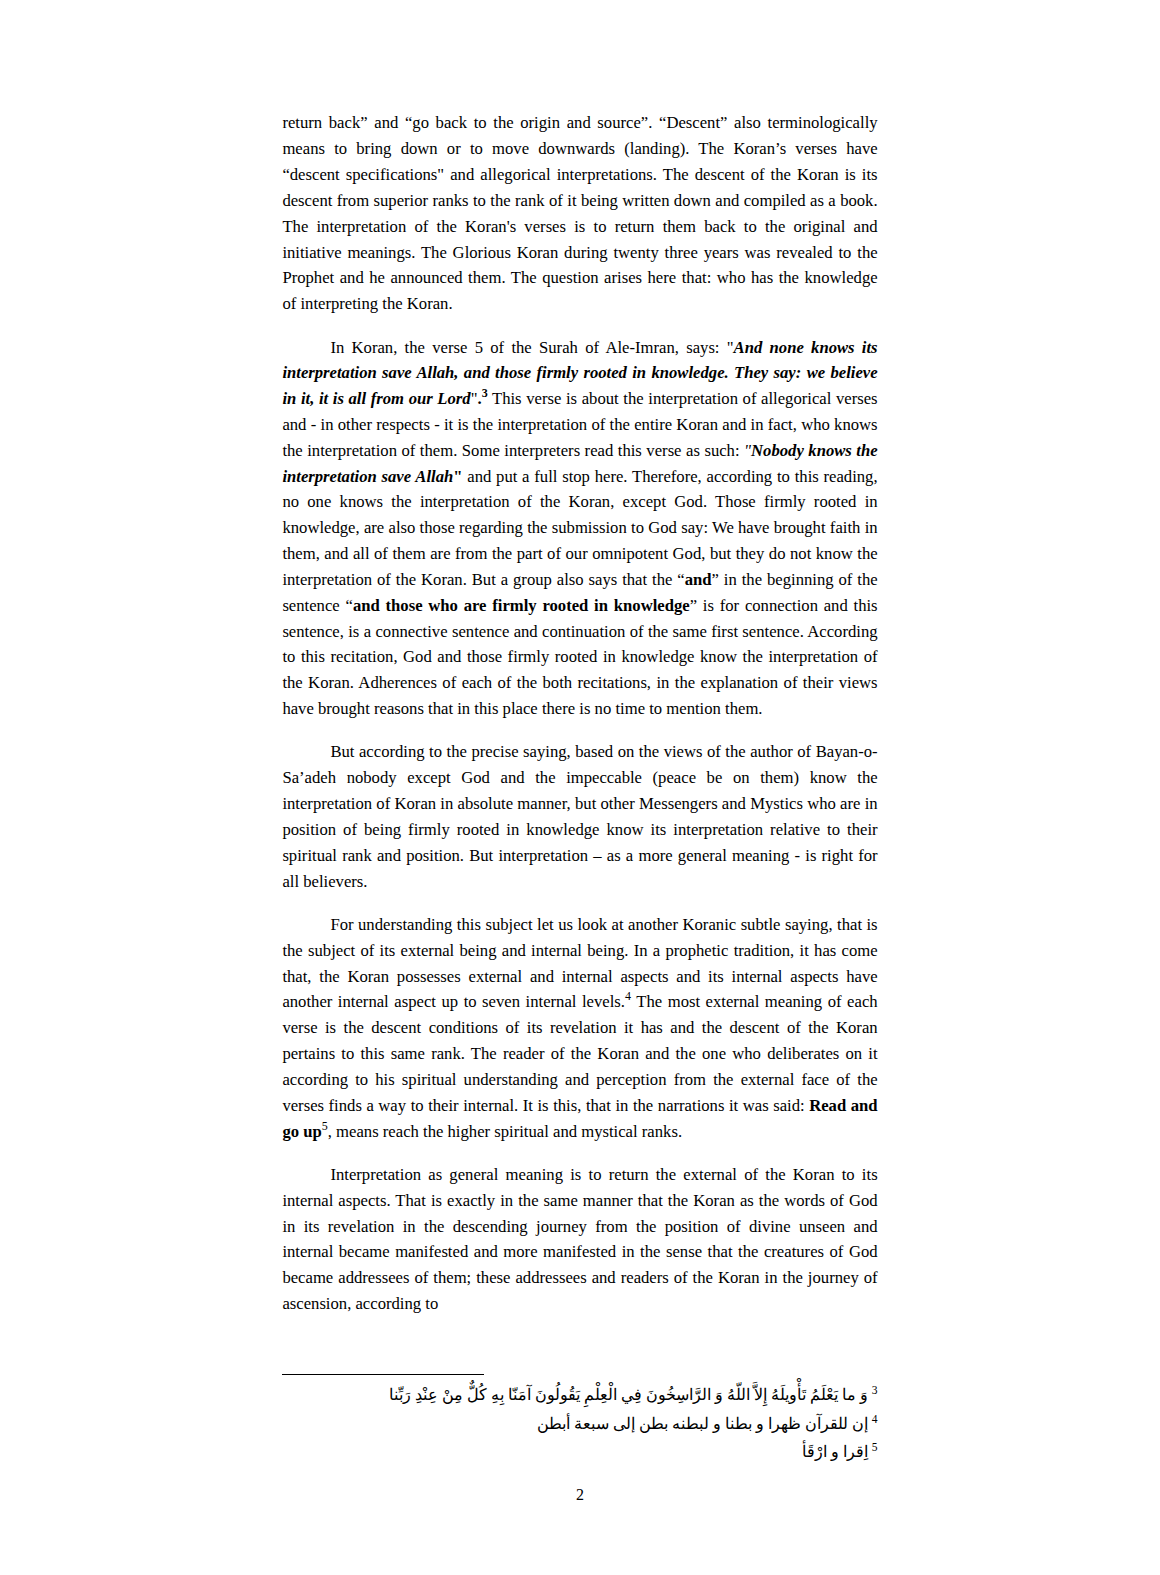return back” and “go back to the origin and source”. “Descent” also terminologically means to bring down or to move downwards (landing). The Koran’s verses have “descent specifications" and allegorical interpretations. The descent of the Koran is its descent from superior ranks to the rank of it being written down and compiled as a book. The interpretation of the Koran's verses is to return them back to the original and initiative meanings. The Glorious Koran during twenty three years was revealed to the Prophet and he announced them. The question arises here that: who has the knowledge of interpreting the Koran.
In Koran, the verse 5 of the Surah of Ale-Imran, says: "And none knows its interpretation save Allah, and those firmly rooted in knowledge. They say: we believe in it, it is all from our Lord".3 This verse is about the interpretation of allegorical verses and - in other respects - it is the interpretation of the entire Koran and in fact, who knows the interpretation of them. Some interpreters read this verse as such: "Nobody knows the interpretation save Allah" and put a full stop here. Therefore, according to this reading, no one knows the interpretation of the Koran, except God. Those firmly rooted in knowledge, are also those regarding the submission to God say: We have brought faith in them, and all of them are from the part of our omnipotent God, but they do not know the interpretation of the Koran. But a group also says that the “and” in the beginning of the sentence “and those who are firmly rooted in knowledge” is for connection and this sentence, is a connective sentence and continuation of the same first sentence. According to this recitation, God and those firmly rooted in knowledge know the interpretation of the Koran. Adherences of each of the both recitations, in the explanation of their views have brought reasons that in this place there is no time to mention them.
But according to the precise saying, based on the views of the author of Bayan-o-Sa’adeh nobody except God and the impeccable (peace be on them) know the interpretation of Koran in absolute manner, but other Messengers and Mystics who are in position of being firmly rooted in knowledge know its interpretation relative to their spiritual rank and position. But interpretation – as a more general meaning - is right for all believers.
For understanding this subject let us look at another Koranic subtle saying, that is the subject of its external being and internal being. In a prophetic tradition, it has come that, the Koran possesses external and internal aspects and its internal aspects have another internal aspect up to seven internal levels.4 The most external meaning of each verse is the descent conditions of its revelation it has and the descent of the Koran pertains to this same rank. The reader of the Koran and the one who deliberates on it according to his spiritual understanding and perception from the external face of the verses finds a way to their internal. It is this, that in the narrations it was said: Read and go up5, means reach the higher spiritual and mystical ranks.
Interpretation as general meaning is to return the external of the Koran to its internal aspects. That is exactly in the same manner that the Koran as the words of God in its revelation in the descending journey from the position of divine unseen and internal became manifested and more manifested in the sense that the creatures of God became addressees of them; these addressees and readers of the Koran in the journey of ascension, according to
3 وَ ما يَعْلَمُ تَأْويلَهُ إِلاَّ اللّهُ وَ الرَّاسِخُونَ فِي الْعِلْمِ يَقُولُونَ آمَنّا بِهِ كُلٌّ مِنْ عِنْدِ رَبِّنا
4 إن للقرآن ظهرا و بطنا و لبطنه بطن إلى سبعة أبطن
5 اِقرا و ارْقَأ
2